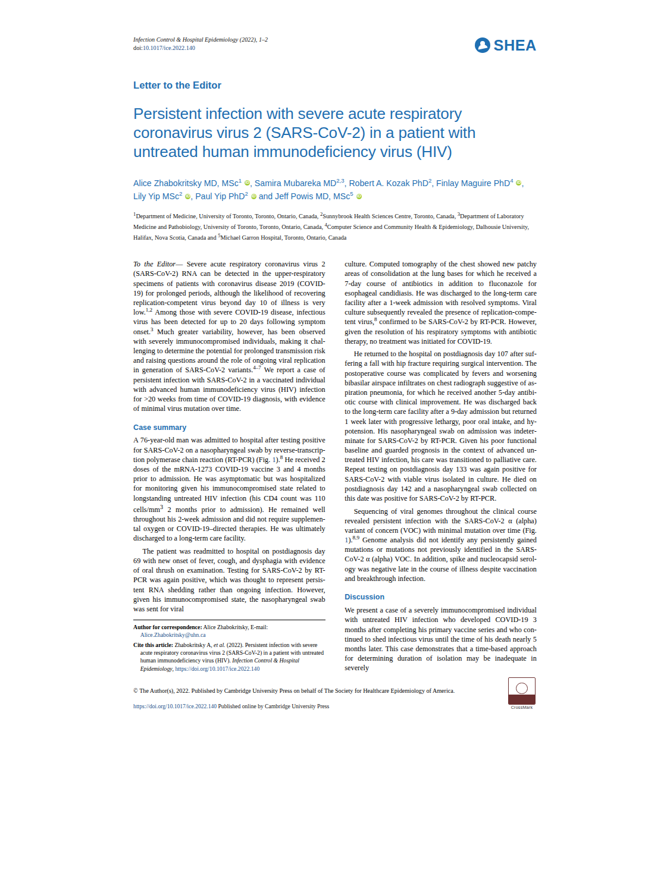Infection Control & Hospital Epidemiology (2022), 1–2
doi:10.1017/ice.2022.140
SHEA
Letter to the Editor
Persistent infection with severe acute respiratory coronavirus virus 2 (SARS-CoV-2) in a patient with untreated human immunodeficiency virus (HIV)
Alice Zhabokritsky MD, MSc1 , Samira Mubareka MD2,3, Robert A. Kozak PhD2, Finlay Maguire PhD4 ,
Lily Yip MSc2 , Paul Yip PhD2 and Jeff Powis MD, MSc5
1Department of Medicine, University of Toronto, Toronto, Ontario, Canada, 2Sunnybrook Health Sciences Centre, Toronto, Canada, 3Department of Laboratory Medicine and Pathobiology, University of Toronto, Toronto, Ontario, Canada, 4Computer Science and Community Health & Epidemiology, Dalhousie University, Halifax, Nova Scotia, Canada and 5Michael Garron Hospital, Toronto, Ontario, Canada
To the Editor— Severe acute respiratory coronavirus virus 2 (SARS-CoV-2) RNA can be detected in the upper-respiratory specimens of patients with coronavirus disease 2019 (COVID-19) for prolonged periods, although the likelihood of recovering replication-competent virus beyond day 10 of illness is very low.1,2 Among those with severe COVID-19 disease, infectious virus has been detected for up to 20 days following symptom onset.3 Much greater variability, however, has been observed with severely immunocompromised individuals, making it challenging to determine the potential for prolonged transmission risk and raising questions around the role of ongoing viral replication in generation of SARS-CoV-2 variants.4–7 We report a case of persistent infection with SARS-CoV-2 in a vaccinated individual with advanced human immunodeficiency virus (HIV) infection for >20 weeks from time of COVID-19 diagnosis, with evidence of minimal virus mutation over time.
Case summary
A 76-year-old man was admitted to hospital after testing positive for SARS-CoV-2 on a nasopharyngeal swab by reverse-transcription polymerase chain reaction (RT-PCR) (Fig. 1).8 He received 2 doses of the mRNA-1273 COVID-19 vaccine 3 and 4 months prior to admission. He was asymptomatic but was hospitalized for monitoring given his immunocompromised state related to longstanding untreated HIV infection (his CD4 count was 110 cells/mm3 2 months prior to admission). He remained well throughout his 2-week admission and did not require supplemental oxygen or COVID-19–directed therapies. He was ultimately discharged to a long-term care facility.
The patient was readmitted to hospital on postdiagnosis day 69 with new onset of fever, cough, and dysphagia with evidence of oral thrush on examination. Testing for SARS-CoV-2 by RT-PCR was again positive, which was thought to represent persistent RNA shedding rather than ongoing infection. However, given his immunocompromised state, the nasopharyngeal swab was sent for viral
Author for correspondence: Alice Zhabokritsky, E-mail: Alice.Zhabokritsky@uhn.ca
Cite this article: Zhabokritsky A, et al. (2022). Persistent infection with severe acute respiratory coronavirus virus 2 (SARS-CoV-2) in a patient with untreated human immunodeficiency virus (HIV). Infection Control & Hospital Epidemiology, https://doi.org/10.1017/ice.2022.140
culture. Computed tomography of the chest showed new patchy areas of consolidation at the lung bases for which he received a 7-day course of antibiotics in addition to fluconazole for esophageal candidiasis. He was discharged to the long-term care facility after a 1-week admission with resolved symptoms. Viral culture subsequently revealed the presence of replication-competent virus,8 confirmed to be SARS-CoV-2 by RT-PCR. However, given the resolution of his respiratory symptoms with antibiotic therapy, no treatment was initiated for COVID-19.
He returned to the hospital on postdiagnosis day 107 after suffering a fall with hip fracture requiring surgical intervention. The postoperative course was complicated by fevers and worsening bibasilar airspace infiltrates on chest radiograph suggestive of aspiration pneumonia, for which he received another 5-day antibiotic course with clinical improvement. He was discharged back to the long-term care facility after a 9-day admission but returned 1 week later with progressive lethargy, poor oral intake, and hypotension. His nasopharyngeal swab on admission was indeterminate for SARS-CoV-2 by RT-PCR. Given his poor functional baseline and guarded prognosis in the context of advanced untreated HIV infection, his care was transitioned to palliative care. Repeat testing on postdiagnosis day 133 was again positive for SARS-CoV-2 with viable virus isolated in culture. He died on postdiagnosis day 142 and a nasopharyngeal swab collected on this date was positive for SARS-CoV-2 by RT-PCR.
Sequencing of viral genomes throughout the clinical course revealed persistent infection with the SARS-CoV-2 α (alpha) variant of concern (VOC) with minimal mutation over time (Fig. 1).8,9 Genome analysis did not identify any persistently gained mutations or mutations not previously identified in the SARS-CoV-2 α (alpha) VOC. In addition, spike and nucleocapsid serology was negative late in the course of illness despite vaccination and breakthrough infection.
Discussion
We present a case of a severely immunocompromised individual with untreated HIV infection who developed COVID-19 3 months after completing his primary vaccine series and who continued to shed infectious virus until the time of his death nearly 5 months later. This case demonstrates that a time-based approach for determining duration of isolation may be inadequate in severely
© The Author(s), 2022. Published by Cambridge University Press on behalf of The Society for Healthcare Epidemiology of America.
https://doi.org/10.1017/ice.2022.140 Published online by Cambridge University Press
CrossMark